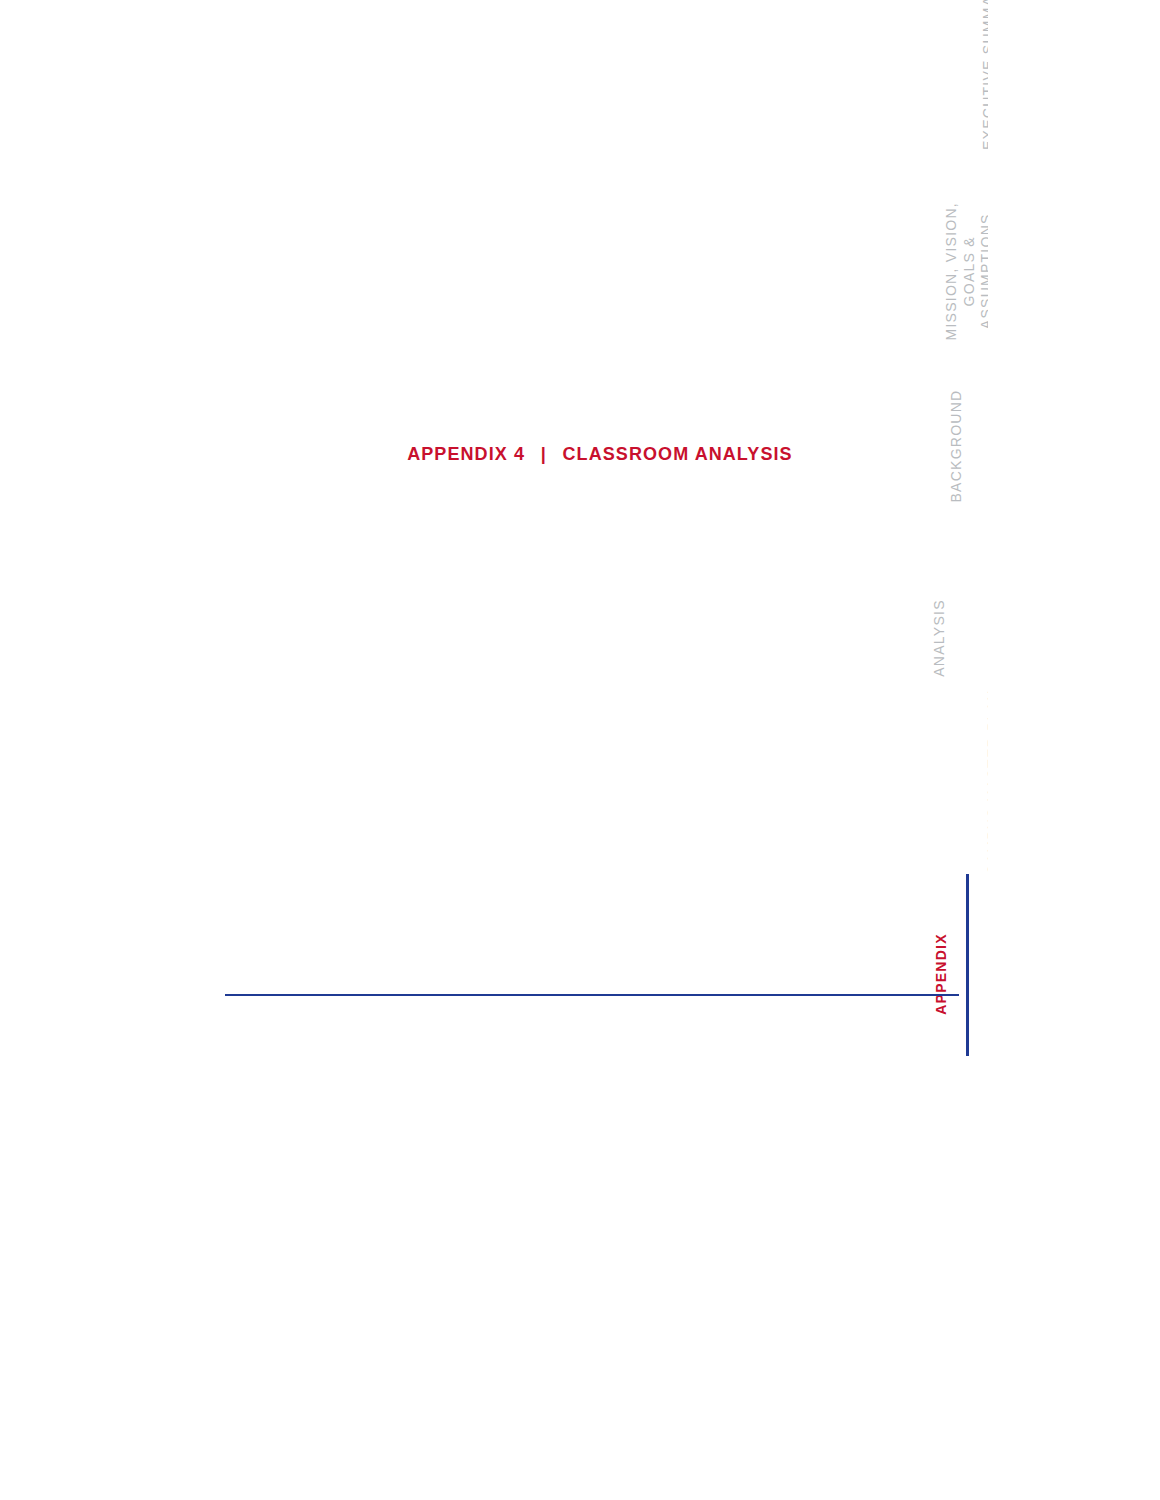APPENDIX 4 | CLASSROOM ANALYSIS
Executive Summary
MISSION, VISION,
GOALS &
ASSUMPTIONS
Background
Analysis
Campus Master Plan
Appendix